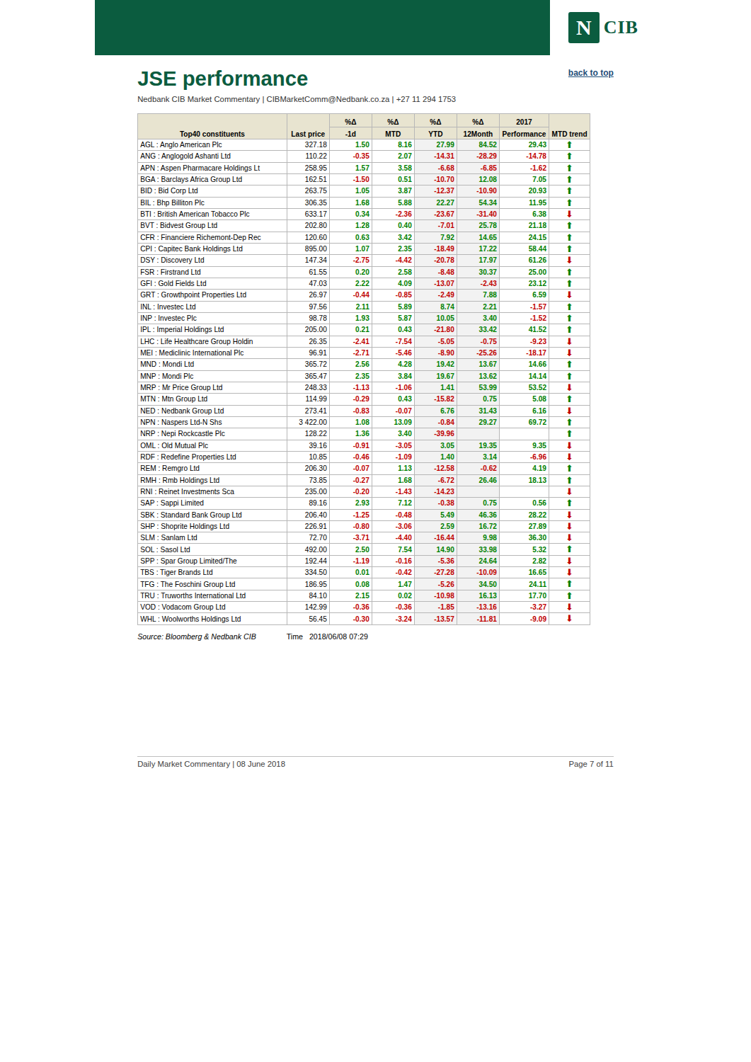N
CIB
JSE performance
back to top
Nedbank CIB Market Commentary | CIBMarketComm@Nedbank.co.za | +27 11 294 1753
| Top40 constituents | Last price | %Δ | %Δ | %Δ | %Δ | 2017 | MTD trend |
| --- | --- | --- | --- | --- | --- | --- | --- |
| -1d | MTD | YTD | 12Month | Performance |
| AGL : Anglo American Plc | 327.18 | 1.50 | 8.16 | 27.99 | 84.52 | 29.43 | ⬆ |
| ANG : Anglogold Ashanti Ltd | 110.22 | -0.35 | 2.07 | -14.31 | -28.29 | -14.78 | ⬆ |
| APN : Aspen Pharmacare Holdings Lt | 258.95 | 1.57 | 3.58 | -6.68 | -6.85 | -1.62 | ⬆ |
| BGA : Barclays Africa Group Ltd | 162.51 | -1.50 | 0.51 | -10.70 | 12.08 | 7.05 | ⬆ |
| BID : Bid Corp Ltd | 263.75 | 1.05 | 3.87 | -12.37 | -10.90 | 20.93 | ⬆ |
| BIL : Bhp Billiton Plc | 306.35 | 1.68 | 5.88 | 22.27 | 54.34 | 11.95 | ⬆ |
| BTI : British American Tobacco Plc | 633.17 | 0.34 | -2.36 | -23.67 | -31.40 | 6.38 | ⬇ |
| BVT : Bidvest Group Ltd | 202.80 | 1.28 | 0.40 | -7.01 | 25.78 | 21.18 | ⬆ |
| CFR : Financiere Richemont-Dep Rec | 120.60 | 0.63 | 3.42 | 7.92 | 14.65 | 24.15 | ⬆ |
| CPI : Capitec Bank Holdings Ltd | 895.00 | 1.07 | 2.35 | -18.49 | 17.22 | 58.44 | ⬆ |
| DSY : Discovery Ltd | 147.34 | -2.75 | -4.42 | -20.78 | 17.97 | 61.26 | ⬇ |
| FSR : Firstrand Ltd | 61.55 | 0.20 | 2.58 | -8.48 | 30.37 | 25.00 | ⬆ |
| GFI : Gold Fields Ltd | 47.03 | 2.22 | 4.09 | -13.07 | -2.43 | 23.12 | ⬆ |
| GRT : Growthpoint Properties Ltd | 26.97 | -0.44 | -0.85 | -2.49 | 7.88 | 6.59 | ⬇ |
| INL : Investec Ltd | 97.56 | 2.11 | 5.89 | 8.74 | 2.21 | -1.57 | ⬆ |
| INP : Investec Plc | 98.78 | 1.93 | 5.87 | 10.05 | 3.40 | -1.52 | ⬆ |
| IPL : Imperial Holdings Ltd | 205.00 | 0.21 | 0.43 | -21.80 | 33.42 | 41.52 | ⬆ |
| LHC : Life Healthcare Group Holdin | 26.35 | -2.41 | -7.54 | -5.05 | -0.75 | -9.23 | ⬇ |
| MEI : Mediclinic International Plc | 96.91 | -2.71 | -5.46 | -8.90 | -25.26 | -18.17 | ⬇ |
| MND : Mondi Ltd | 365.72 | 2.56 | 4.28 | 19.42 | 13.67 | 14.66 | ⬆ |
| MNP : Mondi Plc | 365.47 | 2.35 | 3.84 | 19.67 | 13.62 | 14.14 | ⬆ |
| MRP : Mr Price Group Ltd | 248.33 | -1.13 | -1.06 | 1.41 | 53.99 | 53.52 | ⬇ |
| MTN : Mtn Group Ltd | 114.99 | -0.29 | 0.43 | -15.82 | 0.75 | 5.08 | ⬆ |
| NED : Nedbank Group Ltd | 273.41 | -0.83 | -0.07 | 6.76 | 31.43 | 6.16 | ⬇ |
| NPN : Naspers Ltd-N Shs | 3 422.00 | 1.08 | 13.09 | -0.84 | 29.27 | 69.72 | ⬆ |
| NRP : Nepi Rockcastle Plc | 128.22 | 1.36 | 3.40 | -39.96 | | | ⬆ |
| OML : Old Mutual Plc | 39.16 | -0.91 | -3.05 | 3.05 | 19.35 | 9.35 | ⬇ |
| RDF : Redefine Properties Ltd | 10.85 | -0.46 | -1.09 | 1.40 | 3.14 | -6.96 | ⬇ |
| REM : Remgro Ltd | 206.30 | -0.07 | 1.13 | -12.58 | -0.62 | 4.19 | ⬆ |
| RMH : Rmb Holdings Ltd | 73.85 | -0.27 | 1.68 | -6.72 | 26.46 | 18.13 | ⬆ |
| RNI : Reinet Investments Sca | 235.00 | -0.20 | -1.43 | -14.23 | | | ⬇ |
| SAP : Sappi Limited | 89.16 | 2.93 | 7.12 | -0.38 | 0.75 | 0.56 | ⬆ |
| SBK : Standard Bank Group Ltd | 206.40 | -1.25 | -0.48 | 5.49 | 46.36 | 28.22 | ⬇ |
| SHP : Shoprite Holdings Ltd | 226.91 | -0.80 | -3.06 | 2.59 | 16.72 | 27.89 | ⬇ |
| SLM : Sanlam Ltd | 72.70 | -3.71 | -4.40 | -16.44 | 9.98 | 36.30 | ⬇ |
| SOL : Sasol Ltd | 492.00 | 2.50 | 7.54 | 14.90 | 33.98 | 5.32 | ⬆ |
| SPP : Spar Group Limited/The | 192.44 | -1.19 | -0.16 | -5.36 | 24.64 | 2.82 | ⬇ |
| TBS : Tiger Brands Ltd | 334.50 | 0.01 | -0.42 | -27.28 | -10.09 | 16.65 | ⬇ |
| TFG : The Foschini Group Ltd | 186.95 | 0.08 | 1.47 | -5.26 | 34.50 | 24.11 | ⬆ |
| TRU : Truworths International Ltd | 84.10 | 2.15 | 0.02 | -10.98 | 16.13 | 17.70 | ⬆ |
| VOD : Vodacom Group Ltd | 142.99 | -0.36 | -0.36 | -1.85 | -13.16 | -3.27 | ⬇ |
| WHL : Woolworths Holdings Ltd | 56.45 | -0.30 | -3.24 | -13.57 | -11.81 | -9.09 | ⬇ |
Source: Bloomberg & Nedbank CIB Time 2018/06/08 07:29
Daily Market Commentary | 08 June 2018
Page 7 of 11